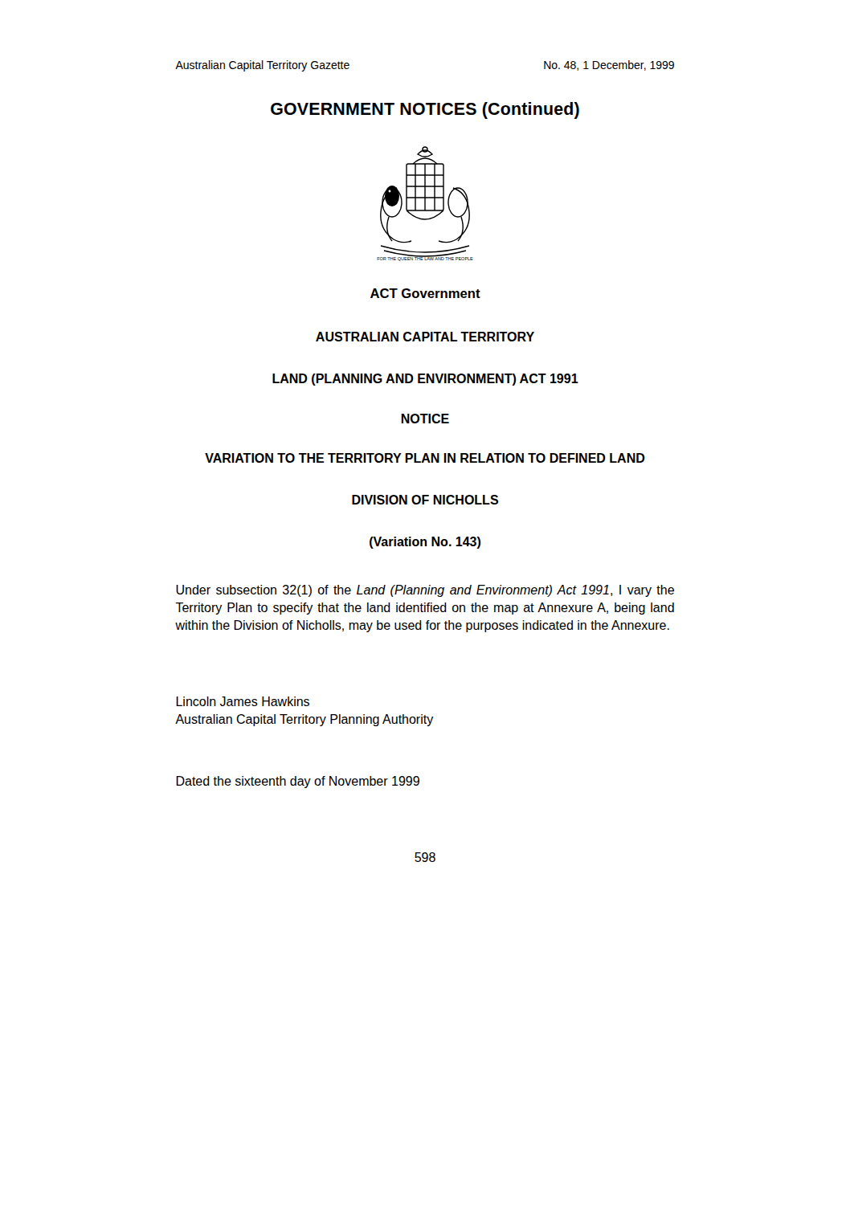Australian Capital Territory Gazette
No. 48, 1 December, 1999
GOVERNMENT NOTICES (Continued)
ACT Government
AUSTRALIAN CAPITAL TERRITORY
LAND (PLANNING AND ENVIRONMENT) ACT 1991
NOTICE
VARIATION TO THE TERRITORY PLAN IN RELATION TO DEFINED LAND
DIVISION OF NICHOLLS
(Variation No. 143)
Under subsection 32(1) of the Land (Planning and Environment) Act 1991, I vary the Territory Plan to specify that the land identified on the map at Annexure A, being land within the Division of Nicholls, may be used for the purposes indicated in the Annexure.
Lincoln James Hawkins
Australian Capital Territory Planning Authority
Dated the sixteenth day of November 1999
598